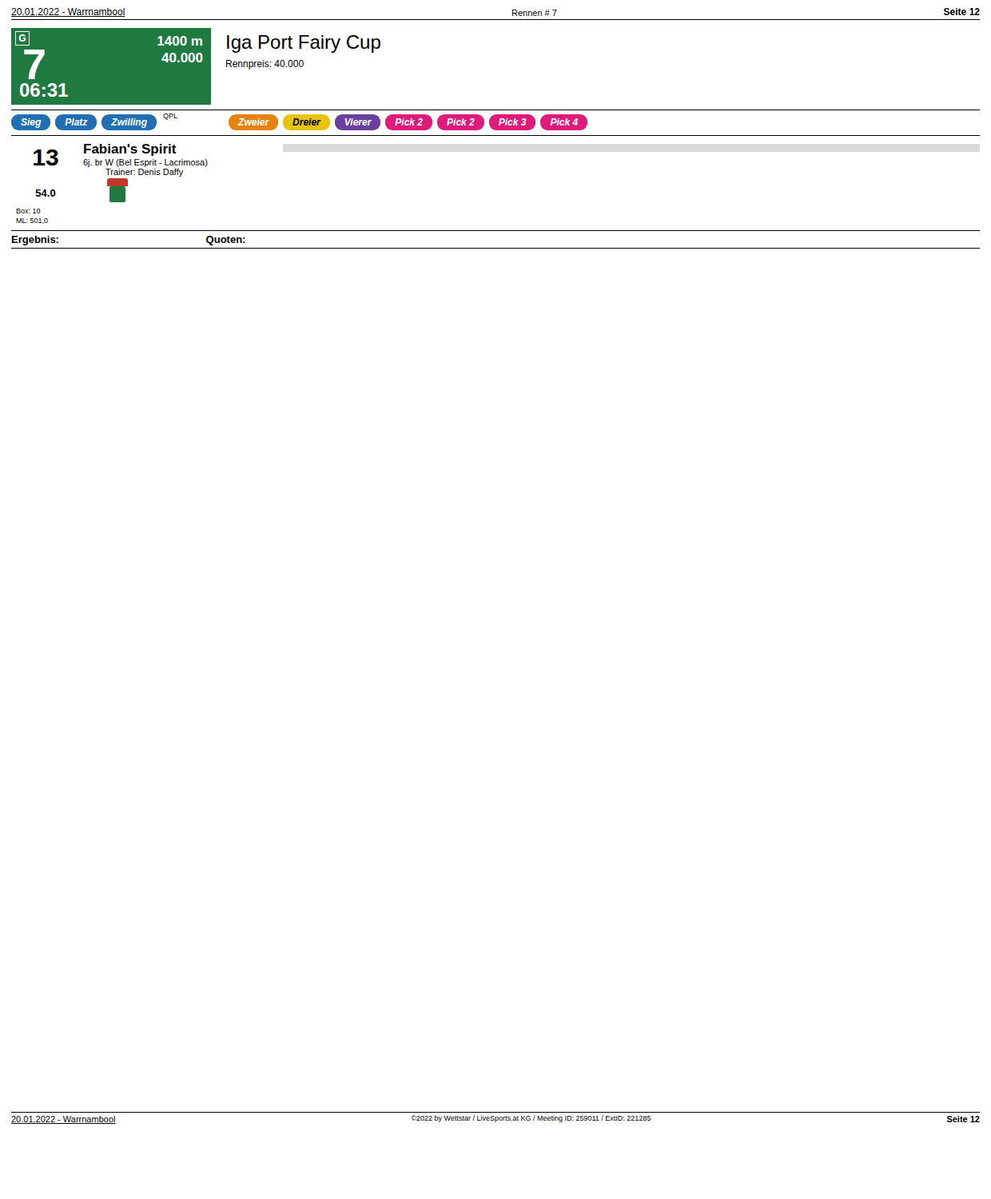20.01.2022 - Warrnambool
Rennen # 7
Seite 12
G
7
1400 m
40.000
06:31
Iga Port Fairy Cup
Rennpreis: 40.000
Sieg Platz Zwilling QPL
Zweier Dreier Vierer Pick 2 Pick 2 Pick 3 Pick 4
13
54.0
Box: 10
ML: 501,0
Fabian's Spirit
6j. br W (Bel Esprit - Lacrimosa)
Trainer: Denis Daffy
Ergebnis: Quoten:
20.01.2022 - Warrnambool
©2022 by Wettstar / LiveSports.at KG / Meeting ID: 259011 / ExtID: 221285
Seite 12